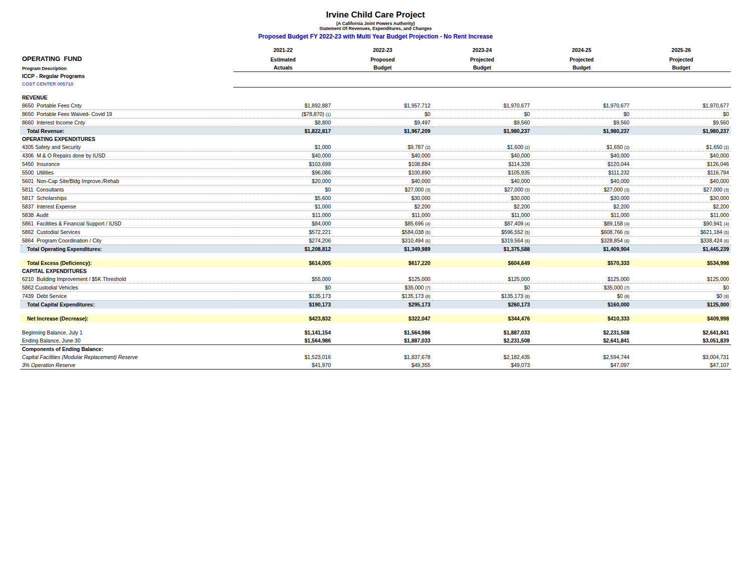Irvine Child Care Project
(A California Joint Powers Authority)
Statement Of Revenues, Expenditures, and Changes
Proposed Budget FY 2022-23 with Multi Year Budget Projection - No Rent Increase
| | 2021-22 | 2022-23 | 2023-24 | 2024-25 | 2025-26 |
| OPERATING FUND | Estimated | Proposed | Projected | Projected | Projected |
| Program Description | Actuals | Budget | Budget | Budget | Budget |
| ICCP - Regular Programs | | | | | |
| COST CENTER 005710 | |
| REVENUE | | | | | |
| 8650 Portable Fees Cnty | $1,892,887 | $1,957,712 | $1,970,677 | $1,970,677 | $1,970,677 |
| 8650 Portable Fees Waived- Covid 19 | ($78,870) (1) | $0 | $0 | $0 | $0 |
| 8660 Interest Income Cnty | $8,800 | $9,497 | $9,560 | $9,560 | $9,560 |
| Total Revenue: | $1,822,817 | $1,967,209 | $1,980,237 | $1,980,237 | $1,980,237 |
| OPERATING EXPENDITURES | | | | | |
| 4305 Safety and Security | $1,000 | $9,787 (2) | $1,600 (2) | $1,650 (2) | $1,650 (2) |
| 4306 M & O Repairs done by IUSD | $40,000 | $40,000 | $40,000 | $40,000 | $40,000 |
| 5450 Insurance | $103,699 | $108,884 | $114,328 | $120,044 | $126,046 |
| 5500 Utilities | $96,086 | $100,890 | $105,935 | $111,232 | $116,794 |
| 5601 Non-Cap Site/Bldg Improve./Rehab | $20,000 | $40,000 | $40,000 | $40,000 | $40,000 |
| 5811 Consultants | $0 | $27,000 (3) | $27,000 (3) | $27,000 (3) | $27,000 (3) |
| 5817 Scholarships | $5,600 | $30,000 | $30,000 | $30,000 | $30,000 |
| 5837 Interest Expense | $1,000 | $2,200 | $2,200 | $2,200 | $2,200 |
| 5838 Audit | $11,000 | $11,000 | $11,000 | $11,000 | $11,000 |
| 5861 Facilities & Financial Support / IUSD | $84,000 | $85,696 (4) | $87,409 (4) | $89,158 (4) | $90,941 (4) |
| 5862 Custodial Services | $572,221 | $584,038 (5) | $596,552 (5) | $608,766 (5) | $621,184 (5) |
| 5864 Program Coordination / City | $274,206 | $310,494 (6) | $319,564 (6) | $328,854 (6) | $338,424 (6) |
| Total Operating Expenditures: | $1,208,812 | $1,349,989 | $1,375,588 | $1,409,904 | $1,445,239 |
| Total Excess (Deficiency): | $614,005 | $617,220 | $604,649 | $570,333 | $534,998 |
| CAPITAL EXPENDITURES | | | | | |
| 6210 Building Improvement / $5K Threshold | $55,000 | $125,000 | $125,000 | $125,000 | $125,000 |
| 5862 Custodial Vehicles | $0 | $35,000 (7) | $0 | $35,000 (7) | $0 |
| 7439 Debt Service | $135,173 | $135,173 (8) | $135,173 (8) | $0 (8) | $0 (8) |
| Total Capital Expenditures: | $190,173 | $295,173 | $260,173 | $160,000 | $125,000 |
| Net Increase (Decrease): | $423,832 | $322,047 | $344,476 | $410,333 | $409,998 |
| Beginning Balance, July 1 | $1,141,154 | $1,564,986 | $1,887,033 | $2,231,508 | $2,641,841 |
| Ending Balance, June 30 | $1,564,986 | $1,887,033 | $2,231,508 | $2,641,841 | $3,051,839 |
| Components of Ending Balance: | | | | | |
| Capital Facilities (Modular Replacement) Reserve | $1,523,016 | $1,837,678 | $2,182,435 | $2,594,744 | $3,004,731 |
| 3% Operation Reserve | $41,970 | $49,355 | $49,073 | $47,097 | $47,107 |